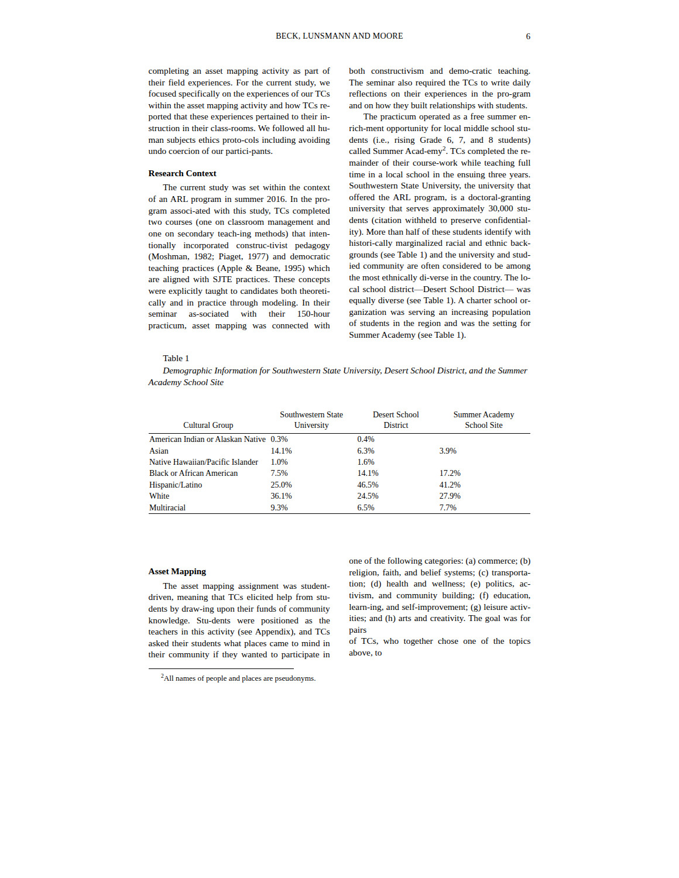Beck, Lunsmann and Moore 6
completing an asset mapping activity as part of their field experiences. For the current study, we focused specifically on the experiences of our TCs within the asset mapping activity and how TCs reported that these experiences pertained to their instruction in their class-rooms. We followed all human subjects ethics proto-cols including avoiding undo coercion of our partici-pants.
Research Context
The current study was set within the context of an ARL program in summer 2016. In the program associ-ated with this study, TCs completed two courses (one on classroom management and one on secondary teach-ing methods) that intentionally incorporated construc-tivist pedagogy (Moshman, 1982; Piaget, 1977) and democratic teaching practices (Apple & Beane, 1995) which are aligned with SJTE practices. These concepts were explicitly taught to candidates both theoretically and in practice through modeling. In their seminar as-sociated with their 150-hour practicum, asset mapping was connected with both constructivism and demo-cratic teaching. The seminar also required the TCs to write daily reflections on their experiences in the pro-gram and on how they built relationships with students.
The practicum operated as a free summer enrich-ment opportunity for local middle school students (i.e., rising Grade 6, 7, and 8 students) called Summer Acad-emy2. TCs completed the remainder of their course-work while teaching full time in a local school in the ensuing three years. Southwestern State University, the university that offered the ARL program, is a doctoral-granting university that serves approximately 30,000 students (citation withheld to preserve confidentiality). More than half of these students identify with histori-cally marginalized racial and ethnic backgrounds (see Table 1) and the university and studied community are often considered to be among the most ethnically di-verse in the country. The local school district—Desert School District— was equally diverse (see Table 1). A charter school organization was serving an increasing population of students in the region and was the setting for Summer Academy (see Table 1).
Table 1
Demographic Information for Southwestern State University, Desert School District, and the Summer Academy School Site
| Cultural Group | Southwestern State University | Desert School District | Summer Academy School Site |
| --- | --- | --- | --- |
| American Indian or Alaskan Native | 0.3% | 0.4% | |
| Asian | 14.1% | 6.3% | 3.9% |
| Native Hawaiian/Pacific Islander | 1.0% | 1.6% | |
| Black or African American | 7.5% | 14.1% | 17.2% |
| Hispanic/Latino | 25.0% | 46.5% | 41.2% |
| White | 36.1% | 24.5% | 27.9% |
| Multiracial | 9.3% | 6.5% | 7.7% |
Asset Mapping
The asset mapping assignment was student-driven, meaning that TCs elicited help from students by draw-ing upon their funds of community knowledge. Stu-dents were positioned as the teachers in this activity (see Appendix), and TCs asked their students what places came to mind in their community if they wanted to participate in one of the following categories: (a) commerce; (b) religion, faith, and belief systems; (c) transportation; (d) health and wellness; (e) politics, ac-tivism, and community building; (f) education, learn-ing, and self-improvement; (g) leisure activities; and (h) arts and creativity. The goal was for pairs
of TCs, who together chose one of the topics above, to
2All names of people and places are pseudonyms.